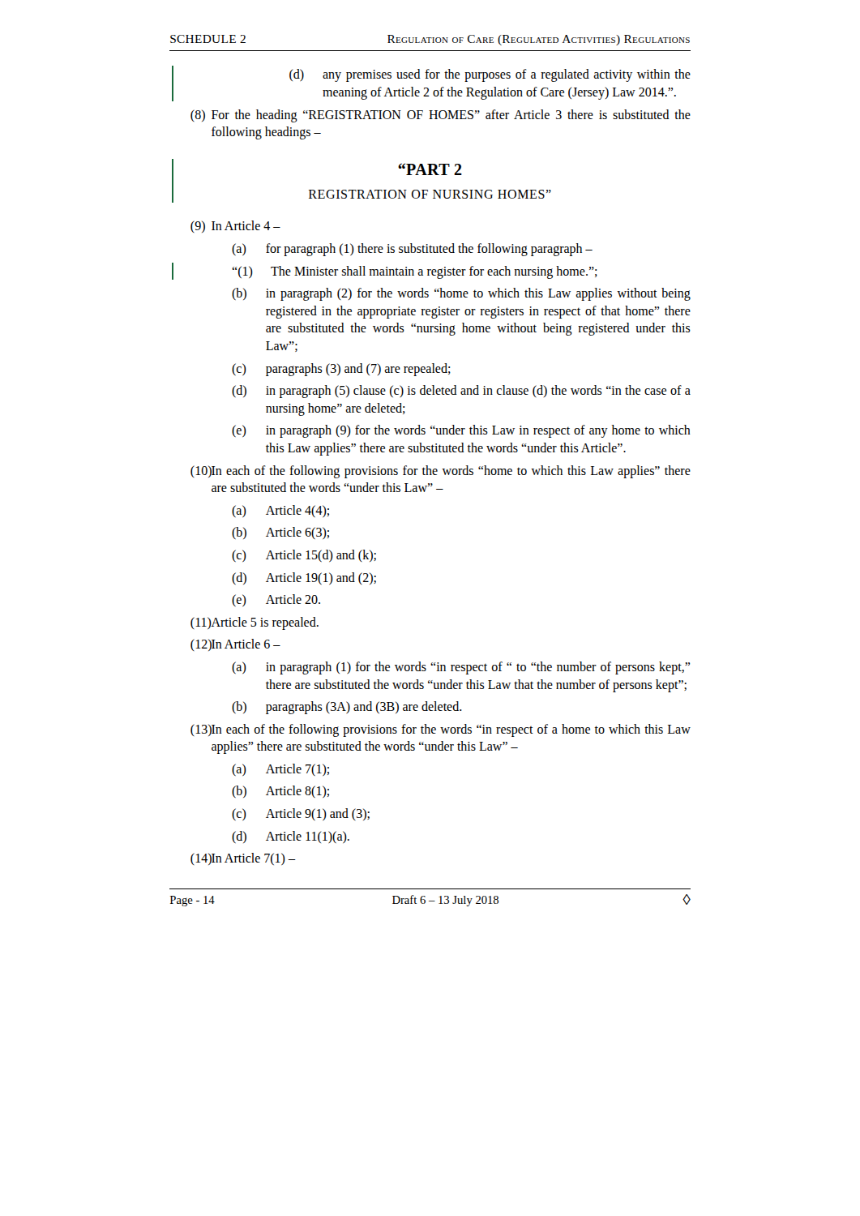Schedule 2
Regulation of Care (Regulated Activities) Regulations
(d)
any premises used for the purposes of a regulated activity within the meaning of Article 2 of the Regulation of Care (Jersey) Law 2014.”.
(8)
For the heading “REGISTRATION OF HOMES” after Article 3 there is substituted the following headings –
“PART 2
REGISTRATION OF NURSING HOMES”
(9)
In Article 4 –
(a)
for paragraph (1) there is substituted the following paragraph –
“(1)
The Minister shall maintain a register for each nursing home.”;
(b)
in paragraph (2) for the words “home to which this Law applies without being registered in the appropriate register or registers in respect of that home” there are substituted the words “nursing home without being registered under this Law”;
(c)
paragraphs (3) and (7) are repealed;
(d)
in paragraph (5) clause (c) is deleted and in clause (d) the words “in the case of a nursing home” are deleted;
(e)
in paragraph (9) for the words “under this Law in respect of any home to which this Law applies” there are substituted the words “under this Article”.
(10)
In each of the following provisions for the words “home to which this Law applies” there are substituted the words “under this Law” –
(a)
Article 4(4);
(b)
Article 6(3);
(c)
Article 15(d) and (k);
(d)
Article 19(1) and (2);
(e)
Article 20.
(11)
Article 5 is repealed.
(12)
In Article 6 –
(a)
in paragraph (1) for the words “in respect of “ to “the number of persons kept,” there are substituted the words “under this Law that the number of persons kept”;
(b)
paragraphs (3A) and (3B) are deleted.
(13)
In each of the following provisions for the words “in respect of a home to which this Law applies” there are substituted the words “under this Law” –
(a)
Article 7(1);
(b)
Article 8(1);
(c)
Article 9(1) and (3);
(d)
Article 11(1)(a).
(14)
In Article 7(1) –
Page - 14
Draft 6 – 13 July 2018
◊